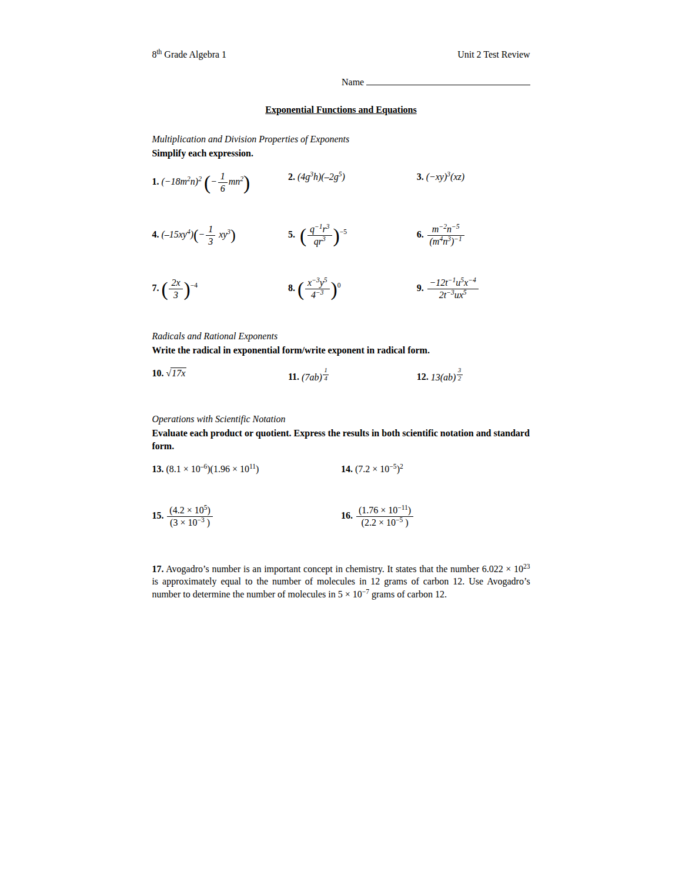8th Grade Algebra 1
Unit 2 Test Review
Name
Exponential Functions and Equations
Multiplication and Division Properties of Exponents
Simplify each expression.
1. (−18m2n)2 (−16 mn2)
2. (4g3h)(–2g5)
3. (−xy)3(xz)
4. (–15xy4)(−13 xy3)
5. (q−1r3 qr3)−5
6. m−2n−5(m4n3)−1
7. (2x 3)−4
8. (x−3y54−3) 0
9. −12t−1u5x−42t−3ux5
Radicals and Rational Exponents
Write the radical in exponential form/write exponent in radical form.
10. √17x
11. (7ab)14
12. 13(ab)32
Operations with Scientific Notation
Evaluate each product or quotient. Express the results in both scientific notation and standard form.
13. (8.1 × 10–6)(1.96 × 1011)
14. (7.2 × 10−5)2
15. (4.2 × 105)(3 × 10−3 )
16. (1.76 × 10−11)(2.2 × 10−5 )
17. Avogadro’s number is an important concept in chemistry. It states that the number 6.022 × 1023 is approximately equal to the number of molecules in 12 grams of carbon 12. Use Avogadro’s number to determine the number of molecules in 5 × 10−7 grams of carbon 12.